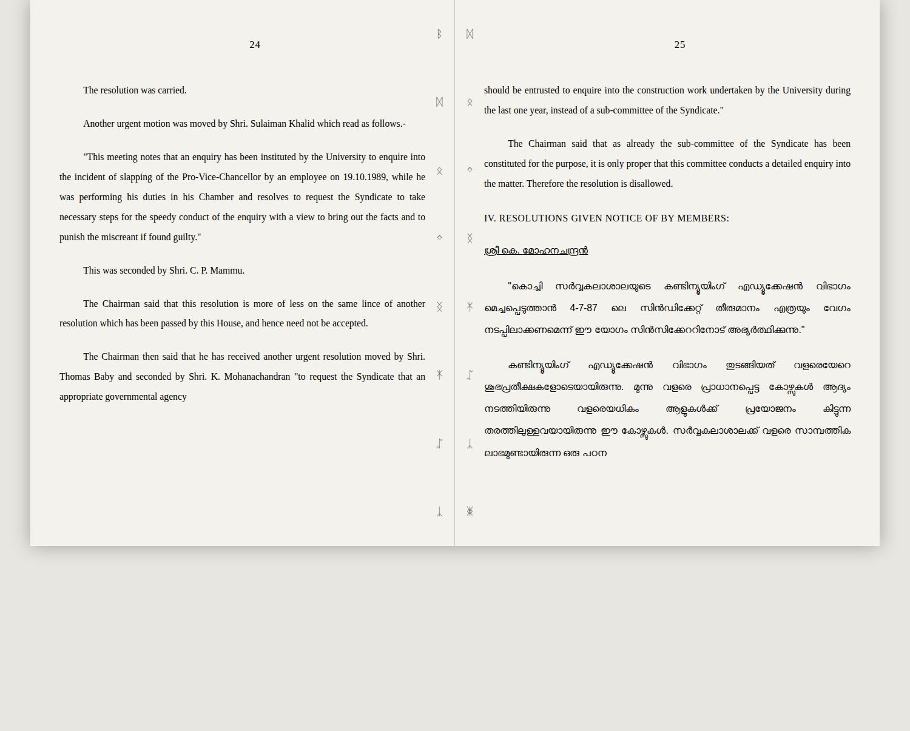ᛒ ᛞ ᛟ ᛜ ᛝ ᛡ ᛢ ᛣ
24
The resolution was carried.
Another urgent motion was moved by Shri. Sulaiman Khalid which read as follows.-
"This meeting notes that an enquiry has been instituted by the University to enquire into the incident of slapping of the Pro-Vice-Chancellor by an employee on 19.10.1989, while he was performing his duties in his Chamber and resolves to request the Syndicate to take necessary steps for the speedy conduct of the enquiry with a view to bring out the facts and to punish the miscreant if found guilty."
This was seconded by Shri. C. P. Mammu.
The Chairman said that this resolution is more of less on the same lince of another resolution which has been passed by this House, and hence need not be accepted.
The Chairman then said that he has received another urgent resolution moved by Shri. Thomas Baby and seconded by Shri. K. Mohanachandran "to request the Syndicate that an appropriate governmental agency
ᛞ ᛟ ᛜ ᛝ ᛡ ᛢ ᛣ ᛤ
25
should be entrusted to enquire into the construction work undertaken by the University during the last one year, instead of a sub-committee of the Syndicate."
The Chairman said that as already the sub-committee of the Syndicate has been constituted for the purpose, it is only proper that this committee conducts a detailed enquiry into the matter. Therefore the resolution is disallowed.
IV. RESOLUTIONS GIVEN NOTICE OF BY MEMBERS:
ശ്രീ കെ. മോഹനചന്ദ്രൻ
"കൊച്ചി സർവ്വകലാശാലയുടെ കണ്ടിന്യൂയിംഗ് എഡ്യൂക്കേഷൻ വിഭാഗം മെച്ചപ്പെടുത്താൻ 4-7-87 ലെ സിൻഡിക്കേറ്റ് തീരുമാനം എത്രയും വേഗം നടപ്പിലാക്കണമെന്ന് ഈ യോഗം സിൻസിക്കേററിനോട് അഭ്യർത്ഥിക്കുന്നു."
കണ്ടിന്യൂയിംഗ് എഡ്യൂക്കേഷൻ വിഭാഗം തുടങ്ങിയത് വളരെയേറെ ശുഭപ്രതീക്ഷകളോടെയായിരുന്നു. മുന്നു വളരെ പ്രാധാനപ്പെട്ട കോഴ്സുകൾ ആദ്യം നടത്തിയിരുന്നു വളരെയധികം ആളുകൾക്ക് പ്രയോജനം കിട്ടുന്ന തരത്തിലുള്ളവയായിരുന്നു ഈ കോഴ്സുകൾ. സർവ്വകലാശാലക്ക് വളരെ സാമ്പത്തിക ലാഭമുണ്ടായിരുന്ന ഒരു പഠന